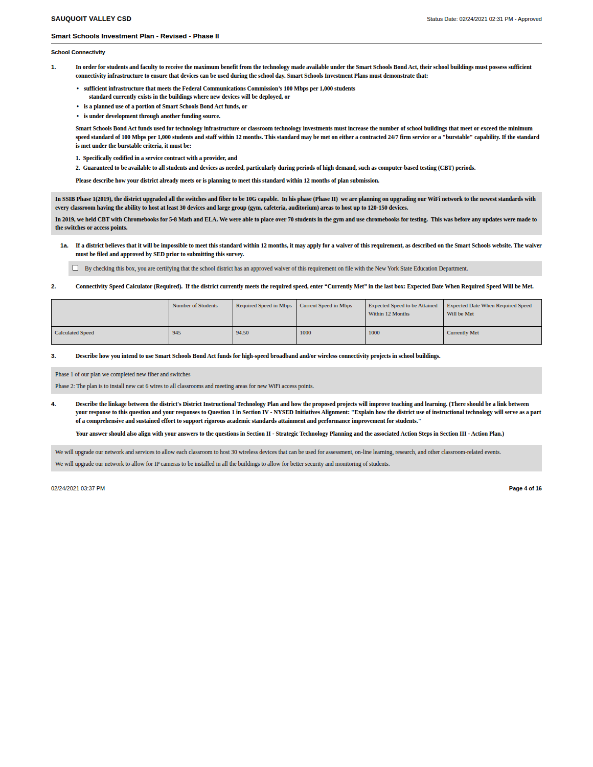SAUQUOIT VALLEY CSD
Status Date: 02/24/2021 02:31 PM - Approved
Smart Schools Investment Plan - Revised - Phase II
School Connectivity
1.
In order for students and faculty to receive the maximum benefit from the technology made available under the Smart Schools Bond Act, their school buildings must possess sufficient connectivity infrastructure to ensure that devices can be used during the school day. Smart Schools Investment Plans must demonstrate that:
sufficient infrastructure that meets the Federal Communications Commission’s 100 Mbps per 1,000 studentsstandard currently exists in the buildings where new devices will be deployed, or
is a planned use of a portion of Smart Schools Bond Act funds, or
is under development through another funding source.
Smart Schools Bond Act funds used for technology infrastructure or classroom technology investments must increase the number of school buildings that meet or exceed the minimum speed standard of 100 Mbps per 1,000 students and staff within 12 months. This standard may be met on either a contracted 24/7 firm service or a "burstable" capability. If the standard is met under the burstable criteria, it must be:
1. Specifically codified in a service contract with a provider, and
2. Guaranteed to be available to all students and devices as needed, particularly during periods of high demand, such as computer-based testing (CBT) periods.
Please describe how your district already meets or is planning to meet this standard within 12 months of plan submission.
In SSIB Phase 1(2019), the district upgraded all the switches and fiber to be 10G capable. In his phase (Phase II) we are planning on upgrading our WiFi network to the newest standards with every classroom having the ability to host at least 30 devices and large group (gym, cafeteria, auditorium) areas to host up to 120-150 devices.
In 2019, we held CBT with Chromebooks for 5-8 Math and ELA. We were able to place over 70 students in the gym and use chromebooks for testing. This was before any updates were made to the switches or access points.
1a.
If a district believes that it will be impossible to meet this standard within 12 months, it may apply for a waiver of this requirement, as described on the Smart Schools website. The waiver must be filed and approved by SED prior to submitting this survey.
By checking this box, you are certifying that the school district has an approved waiver of this requirement on file with the New York State Education Department.
2.
Connectivity Speed Calculator (Required). If the district currently meets the required speed, enter “Currently Met” in the last box: Expected Date When Required Speed Will be Met.
| | Number of Students | Required Speed in Mbps | Current Speed in Mbps | Expected Speed to be Attained Within 12 Months | Expected Date When Required Speed Will be Met |
| --- | --- | --- | --- | --- | --- |
| Calculated Speed | 945 | 94.50 | 1000 | 1000 | Currently Met |
3.
Describe how you intend to use Smart Schools Bond Act funds for high-speed broadband and/or wireless connectivity projects in school buildings.
Phase 1 of our plan we completed new fiber and switches
Phase 2: The plan is to install new cat 6 wires to all classrooms and meeting areas for new WiFi access points.
4.
Describe the linkage between the district's District Instructional Technology Plan and how the proposed projects will improve teaching and learning. (There should be a link between your response to this question and your responses to Question 1 in Section IV - NYSED Initiatives Alignment: "Explain how the district use of instructional technology will serve as a part of a comprehensive and sustained effort to support rigorous academic standards attainment and performance improvement for students."
Your answer should also align with your answers to the questions in Section II - Strategic Technology Planning and the associated Action Steps in Section III - Action Plan.)
We will upgrade our network and services to allow each classroom to host 30 wireless devices that can be used for assessment, on-line learning, research, and other classroom-related events.
We will upgrade our network to allow for IP cameras to be installed in all the buildings to allow for better security and monitoring of students.
02/24/2021 03:37 PM
Page 4 of 16